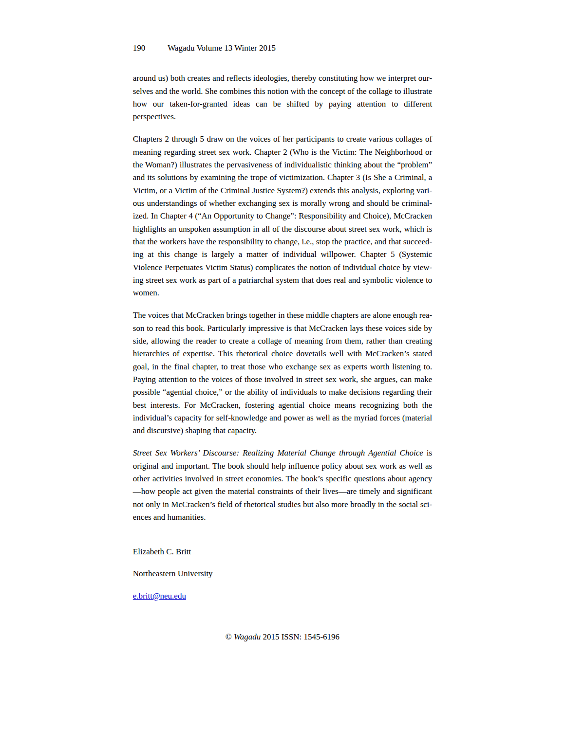190 Wagadu Volume 13 Winter 2015
around us) both creates and reflects ideologies, thereby constituting how we interpret ourselves and the world. She combines this notion with the concept of the collage to illustrate how our taken-for-granted ideas can be shifted by paying attention to different perspectives.
Chapters 2 through 5 draw on the voices of her participants to create various collages of meaning regarding street sex work. Chapter 2 (Who is the Victim: The Neighborhood or the Woman?) illustrates the pervasiveness of individualistic thinking about the “problem” and its solutions by examining the trope of victimization. Chapter 3 (Is She a Criminal, a Victim, or a Victim of the Criminal Justice System?) extends this analysis, exploring various understandings of whether exchanging sex is morally wrong and should be criminalized. In Chapter 4 (“An Opportunity to Change”: Responsibility and Choice), McCracken highlights an unspoken assumption in all of the discourse about street sex work, which is that the workers have the responsibility to change, i.e., stop the practice, and that succeeding at this change is largely a matter of individual willpower. Chapter 5 (Systemic Violence Perpetuates Victim Status) complicates the notion of individual choice by viewing street sex work as part of a patriarchal system that does real and symbolic violence to women.
The voices that McCracken brings together in these middle chapters are alone enough reason to read this book. Particularly impressive is that McCracken lays these voices side by side, allowing the reader to create a collage of meaning from them, rather than creating hierarchies of expertise. This rhetorical choice dovetails well with McCracken’s stated goal, in the final chapter, to treat those who exchange sex as experts worth listening to. Paying attention to the voices of those involved in street sex work, she argues, can make possible “agential choice,” or the ability of individuals to make decisions regarding their best interests. For McCracken, fostering agential choice means recognizing both the individual’s capacity for self-knowledge and power as well as the myriad forces (material and discursive) shaping that capacity.
Street Sex Workers’ Discourse: Realizing Material Change through Agential Choice is original and important. The book should help influence policy about sex work as well as other activities involved in street economies. The book’s specific questions about agency—how people act given the material constraints of their lives—are timely and significant not only in McCracken’s field of rhetorical studies but also more broadly in the social sciences and humanities.
Elizabeth C. Britt
Northeastern University
e.britt@neu.edu
© Wagadu 2015 ISSN: 1545-6196